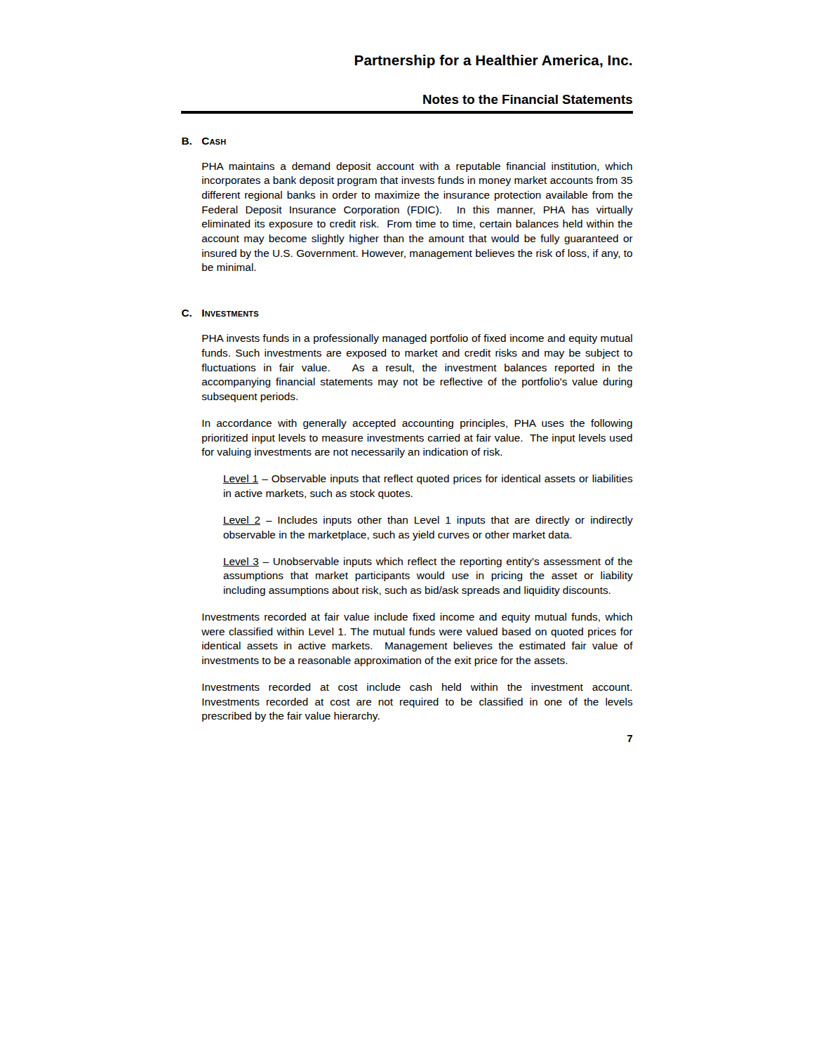Partnership for a Healthier America, Inc.
Notes to the Financial Statements
B. Cash
PHA maintains a demand deposit account with a reputable financial institution, which incorporates a bank deposit program that invests funds in money market accounts from 35 different regional banks in order to maximize the insurance protection available from the Federal Deposit Insurance Corporation (FDIC). In this manner, PHA has virtually eliminated its exposure to credit risk. From time to time, certain balances held within the account may become slightly higher than the amount that would be fully guaranteed or insured by the U.S. Government. However, management believes the risk of loss, if any, to be minimal.
C. Investments
PHA invests funds in a professionally managed portfolio of fixed income and equity mutual funds. Such investments are exposed to market and credit risks and may be subject to fluctuations in fair value. As a result, the investment balances reported in the accompanying financial statements may not be reflective of the portfolio's value during subsequent periods.
In accordance with generally accepted accounting principles, PHA uses the following prioritized input levels to measure investments carried at fair value. The input levels used for valuing investments are not necessarily an indication of risk.
Level 1 – Observable inputs that reflect quoted prices for identical assets or liabilities in active markets, such as stock quotes.
Level 2 – Includes inputs other than Level 1 inputs that are directly or indirectly observable in the marketplace, such as yield curves or other market data.
Level 3 – Unobservable inputs which reflect the reporting entity’s assessment of the assumptions that market participants would use in pricing the asset or liability including assumptions about risk, such as bid/ask spreads and liquidity discounts.
Investments recorded at fair value include fixed income and equity mutual funds, which were classified within Level 1. The mutual funds were valued based on quoted prices for identical assets in active markets. Management believes the estimated fair value of investments to be a reasonable approximation of the exit price for the assets.
Investments recorded at cost include cash held within the investment account. Investments recorded at cost are not required to be classified in one of the levels prescribed by the fair value hierarchy.
7